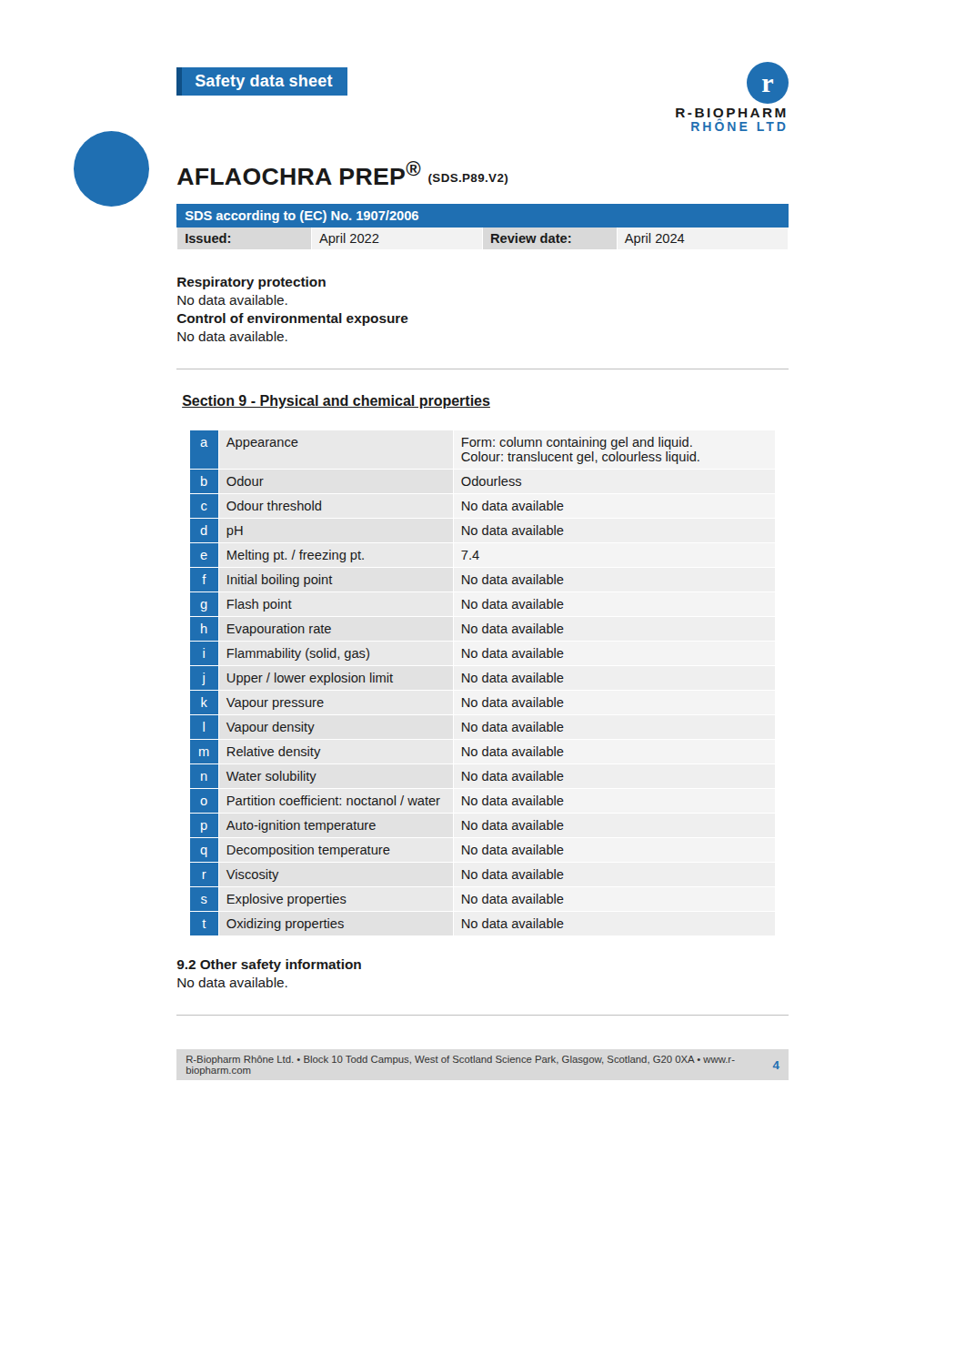Safety data sheet
r
R-BIOPHARM
RHÔNE LTD
AFLAOCHRA PREP® (SDS.P89.V2)
| SDS according to (EC) No. 1907/2006 |
| Issued: | April 2022 | Review date: | April 2024 |
Respiratory protection
No data available.
Control of environmental exposure
No data available.
Section 9 - Physical and chemical properties
| a | Appearance | Form: column containing gel and liquid. Colour: translucent gel, colourless liquid. |
| b | Odour | Odourless |
| c | Odour threshold | No data available |
| d | pH | No data available |
| e | Melting pt. / freezing pt. | 7.4 |
| f | Initial boiling point | No data available |
| g | Flash point | No data available |
| h | Evapouration rate | No data available |
| i | Flammability (solid, gas) | No data available |
| j | Upper / lower explosion limit | No data available |
| k | Vapour pressure | No data available |
| l | Vapour density | No data available |
| m | Relative density | No data available |
| n | Water solubility | No data available |
| o | Partition coefficient: noctanol / water | No data available |
| p | Auto-ignition temperature | No data available |
| q | Decomposition temperature | No data available |
| r | Viscosity | No data available |
| s | Explosive properties | No data available |
| t | Oxidizing properties | No data available |
9.2 Other safety information
No data available.
R-Biopharm Rhône Ltd. • Block 10 Todd Campus, West of Scotland Science Park, Glasgow, Scotland, G20 0XA • www.r-biopharm.com 4